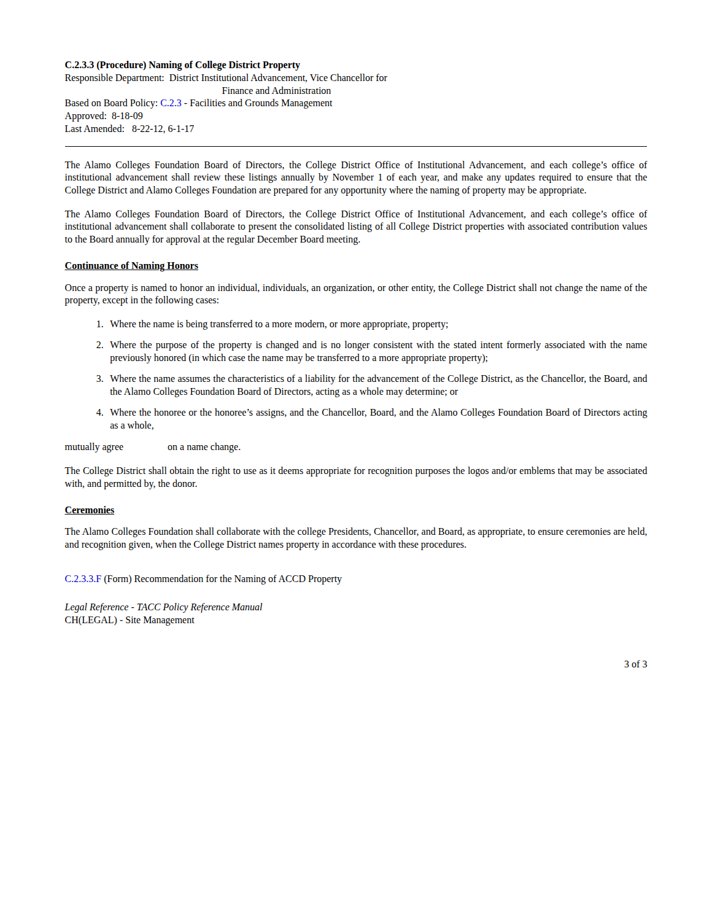C.2.3.3 (Procedure) Naming of College District Property
Responsible Department: District Institutional Advancement, Vice Chancellor for
Finance and Administration
Based on Board Policy: C.2.3 - Facilities and Grounds Management
Approved: 8-18-09
Last Amended: 8-22-12, 6-1-17
The Alamo Colleges Foundation Board of Directors, the College District Office of Institutional Advancement, and each college’s office of institutional advancement shall review these listings annually by November 1 of each year, and make any updates required to ensure that the College District and Alamo Colleges Foundation are prepared for any opportunity where the naming of property may be appropriate.
The Alamo Colleges Foundation Board of Directors, the College District Office of Institutional Advancement, and each college’s office of institutional advancement shall collaborate to present the consolidated listing of all College District properties with associated contribution values to the Board annually for approval at the regular December Board meeting.
Continuance of Naming Honors
Once a property is named to honor an individual, individuals, an organization, or other entity, the College District shall not change the name of the property, except in the following cases:
Where the name is being transferred to a more modern, or more appropriate, property;
Where the purpose of the property is changed and is no longer consistent with the stated intent formerly associated with the name previously honored (in which case the name may be transferred to a more appropriate property);
Where the name assumes the characteristics of a liability for the advancement of the College District, as the Chancellor, the Board, and the Alamo Colleges Foundation Board of Directors, acting as a whole may determine; or
Where the honoree or the honoree’s assigns, and the Chancellor, Board, and the Alamo Colleges Foundation Board of Directors acting as a whole,
mutually agree on a name change.
The College District shall obtain the right to use as it deems appropriate for recognition purposes the logos and/or emblems that may be associated with, and permitted by, the donor.
Ceremonies
The Alamo Colleges Foundation shall collaborate with the college Presidents, Chancellor, and Board, as appropriate, to ensure ceremonies are held, and recognition given, when the College District names property in accordance with these procedures.
C.2.3.3.F (Form) Recommendation for the Naming of ACCD Property
Legal Reference - TACC Policy Reference Manual
CH(LEGAL) - Site Management
3 of 3